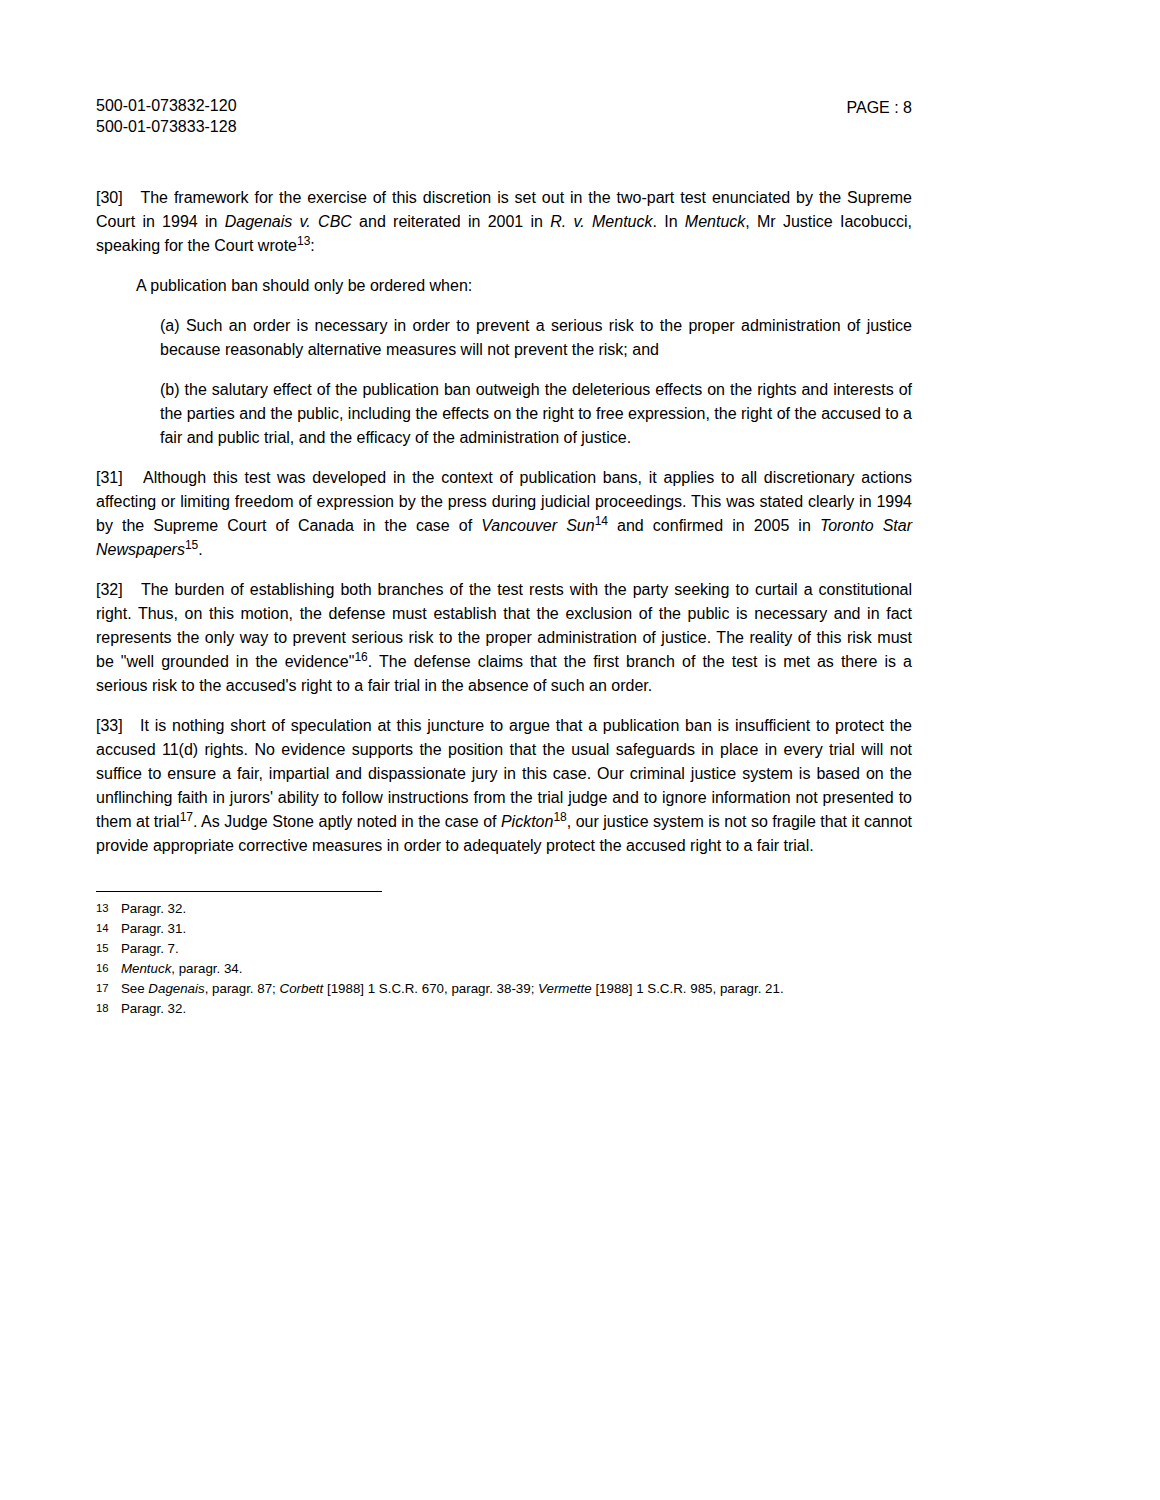500-01-073832-120
500-01-073833-128
PAGE : 8
[30] The framework for the exercise of this discretion is set out in the two-part test enunciated by the Supreme Court in 1994 in Dagenais v. CBC and reiterated in 2001 in R. v. Mentuck. In Mentuck, Mr Justice Iacobucci, speaking for the Court wrote13:
A publication ban should only be ordered when:
(a) Such an order is necessary in order to prevent a serious risk to the proper administration of justice because reasonably alternative measures will not prevent the risk; and
(b) the salutary effect of the publication ban outweigh the deleterious effects on the rights and interests of the parties and the public, including the effects on the right to free expression, the right of the accused to a fair and public trial, and the efficacy of the administration of justice.
[31] Although this test was developed in the context of publication bans, it applies to all discretionary actions affecting or limiting freedom of expression by the press during judicial proceedings. This was stated clearly in 1994 by the Supreme Court of Canada in the case of Vancouver Sun14 and confirmed in 2005 in Toronto Star Newspapers15.
[32] The burden of establishing both branches of the test rests with the party seeking to curtail a constitutional right. Thus, on this motion, the defense must establish that the exclusion of the public is necessary and in fact represents the only way to prevent serious risk to the proper administration of justice. The reality of this risk must be "well grounded in the evidence"16. The defense claims that the first branch of the test is met as there is a serious risk to the accused's right to a fair trial in the absence of such an order.
[33] It is nothing short of speculation at this juncture to argue that a publication ban is insufficient to protect the accused 11(d) rights. No evidence supports the position that the usual safeguards in place in every trial will not suffice to ensure a fair, impartial and dispassionate jury in this case. Our criminal justice system is based on the unflinching faith in jurors' ability to follow instructions from the trial judge and to ignore information not presented to them at trial17. As Judge Stone aptly noted in the case of Pickton18, our justice system is not so fragile that it cannot provide appropriate corrective measures in order to adequately protect the accused right to a fair trial.
13 Paragr. 32.
14 Paragr. 31.
15 Paragr. 7.
16 Mentuck, paragr. 34.
17 See Dagenais, paragr. 87; Corbett [1988] 1 S.C.R. 670, paragr. 38-39; Vermette [1988] 1 S.C.R. 985, paragr. 21.
18 Paragr. 32.